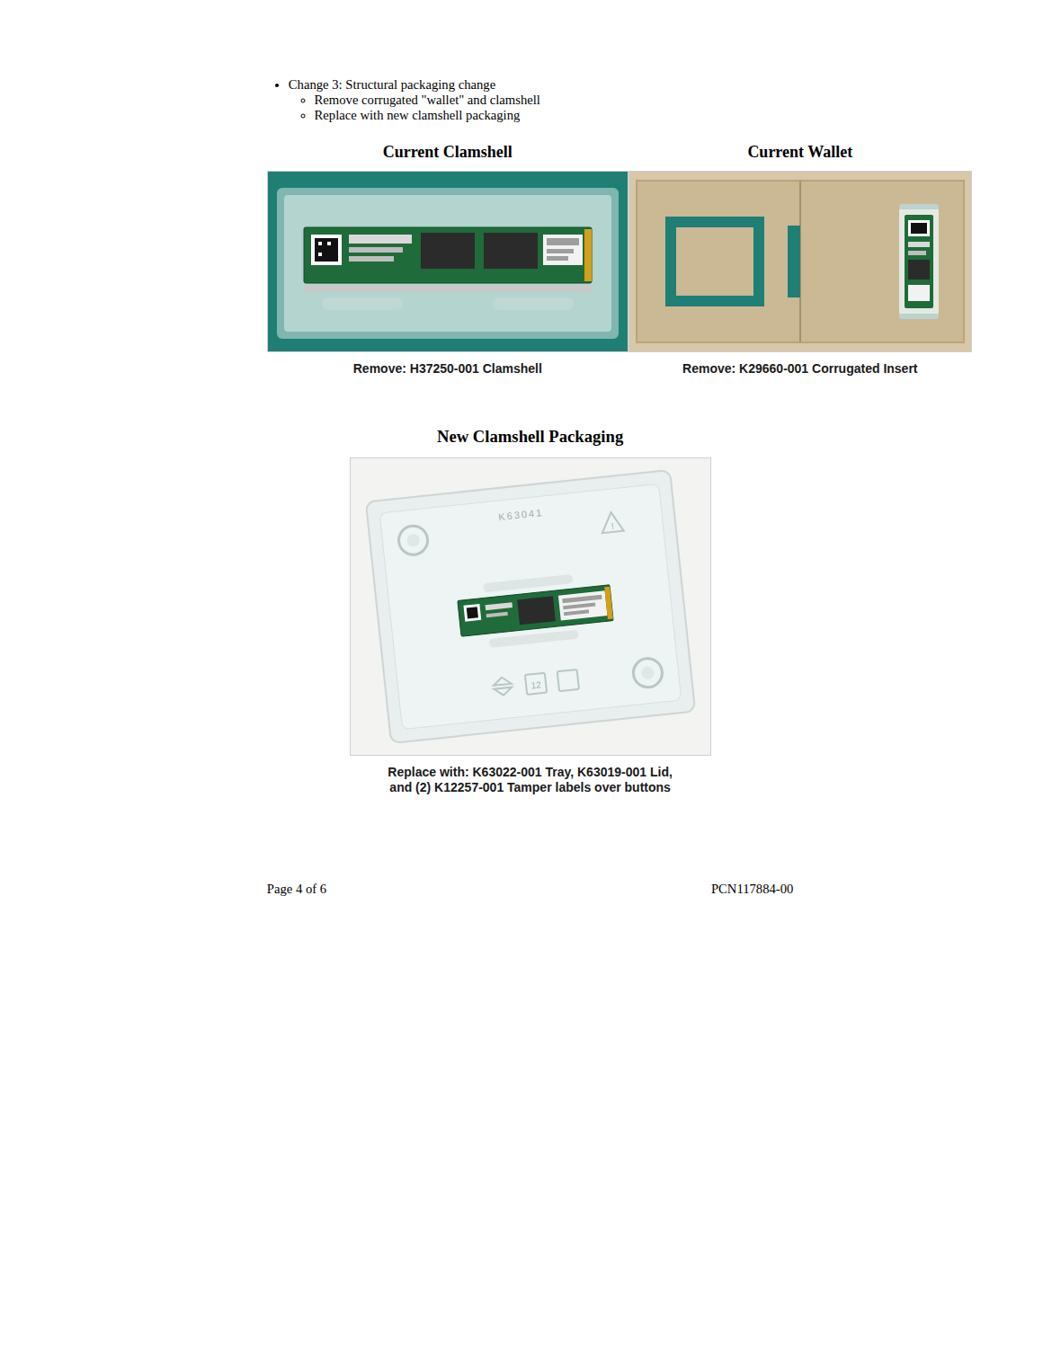Change 3: Structural packaging change
Remove corrugated "wallet" and clamshell
Replace with new clamshell packaging
Current Clamshell
Remove: H37250-001 Clamshell
Current Wallet
Remove: K29660-001 Corrugated Insert
New Clamshell Packaging
K63041 ! 12
Replace with: K63022-001 Tray, K63019-001 Lid,
and (2) K12257-001 Tamper labels over buttons
Page 4 of 6
PCN117884-00